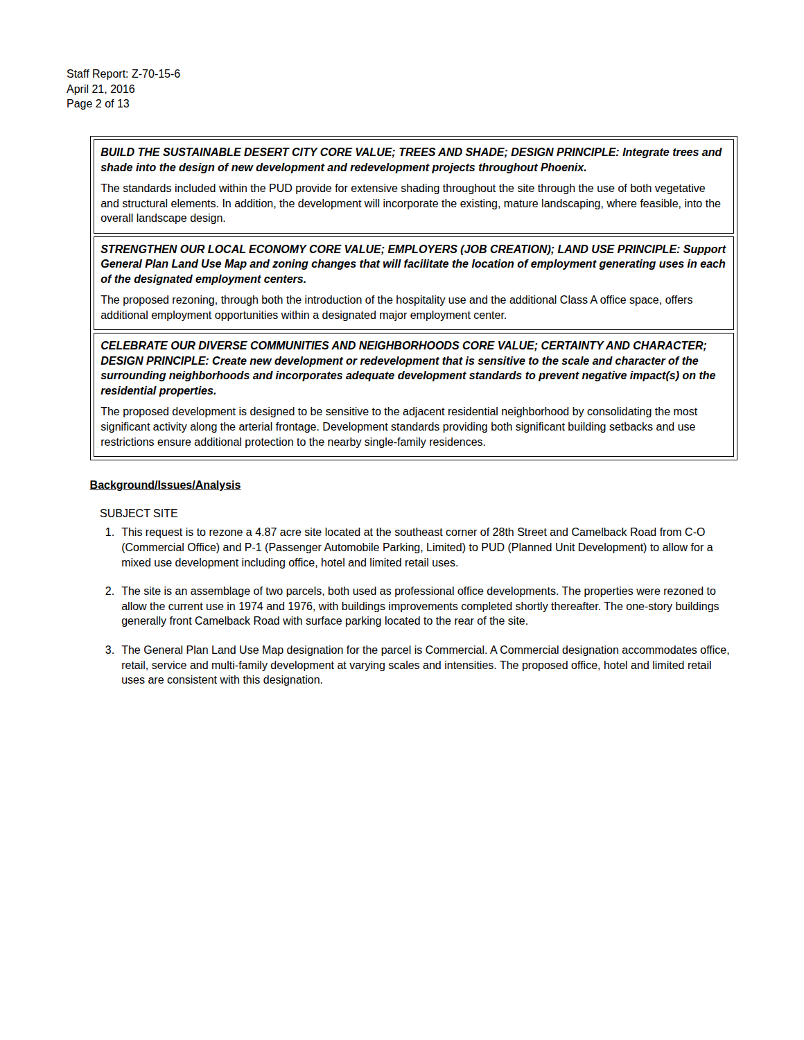Staff Report: Z-70-15-6
April 21, 2016
Page 2 of 13
BUILD THE SUSTAINABLE DESERT CITY CORE VALUE; TREES AND SHADE; DESIGN PRINCIPLE: Integrate trees and shade into the design of new development and redevelopment projects throughout Phoenix.
The standards included within the PUD provide for extensive shading throughout the site through the use of both vegetative and structural elements. In addition, the development will incorporate the existing, mature landscaping, where feasible, into the overall landscape design.
STRENGTHEN OUR LOCAL ECONOMY CORE VALUE; EMPLOYERS (JOB CREATION); LAND USE PRINCIPLE: Support General Plan Land Use Map and zoning changes that will facilitate the location of employment generating uses in each of the designated employment centers.
The proposed rezoning, through both the introduction of the hospitality use and the additional Class A office space, offers additional employment opportunities within a designated major employment center.
CELEBRATE OUR DIVERSE COMMUNITIES AND NEIGHBORHOODS CORE VALUE; CERTAINTY AND CHARACTER; DESIGN PRINCIPLE: Create new development or redevelopment that is sensitive to the scale and character of the surrounding neighborhoods and incorporates adequate development standards to prevent negative impact(s) on the residential properties.
The proposed development is designed to be sensitive to the adjacent residential neighborhood by consolidating the most significant activity along the arterial frontage. Development standards providing both significant building setbacks and use restrictions ensure additional protection to the nearby single-family residences.
Background/Issues/Analysis
SUBJECT SITE
This request is to rezone a 4.87 acre site located at the southeast corner of 28th Street and Camelback Road from C-O (Commercial Office) and P-1 (Passenger Automobile Parking, Limited) to PUD (Planned Unit Development) to allow for a mixed use development including office, hotel and limited retail uses.
The site is an assemblage of two parcels, both used as professional office developments. The properties were rezoned to allow the current use in 1974 and 1976, with buildings improvements completed shortly thereafter. The one-story buildings generally front Camelback Road with surface parking located to the rear of the site.
The General Plan Land Use Map designation for the parcel is Commercial. A Commercial designation accommodates office, retail, service and multi-family development at varying scales and intensities. The proposed office, hotel and limited retail uses are consistent with this designation.